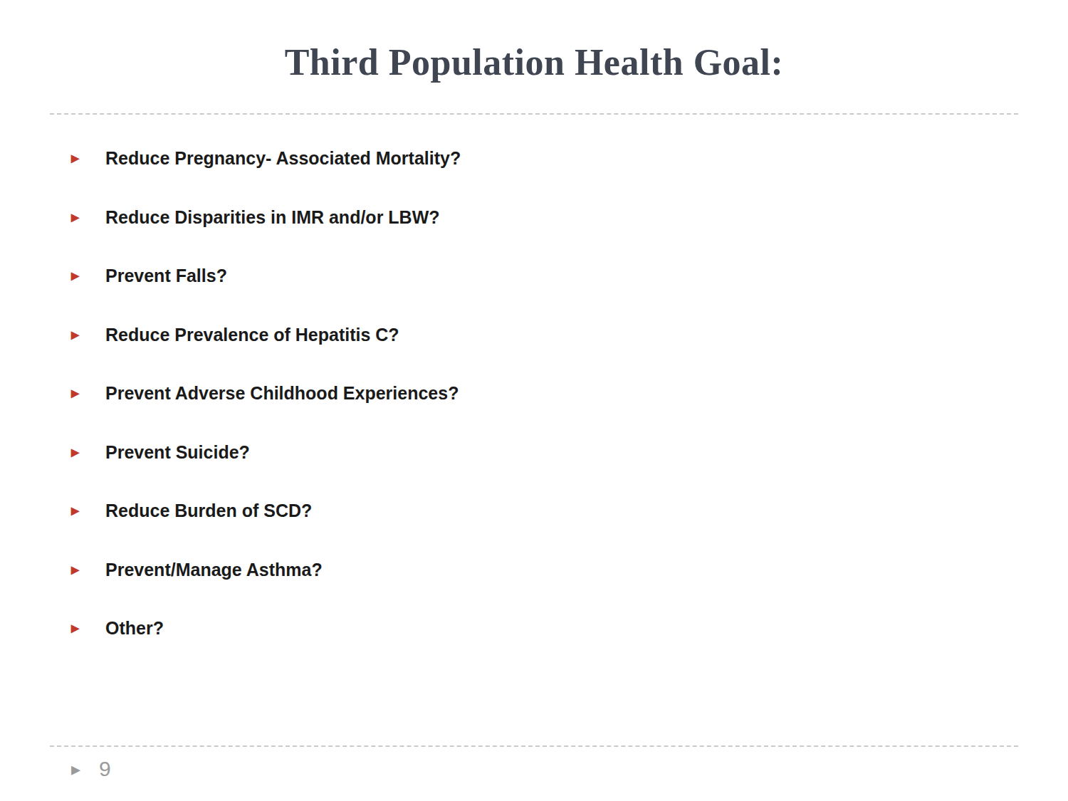Third Population Health Goal:
Reduce Pregnancy- Associated Mortality?
Reduce Disparities in IMR and/or LBW?
Prevent Falls?
Reduce Prevalence of Hepatitis C?
Prevent Adverse Childhood Experiences?
Prevent Suicide?
Reduce Burden of SCD?
Prevent/Manage Asthma?
Other?
▸ 9